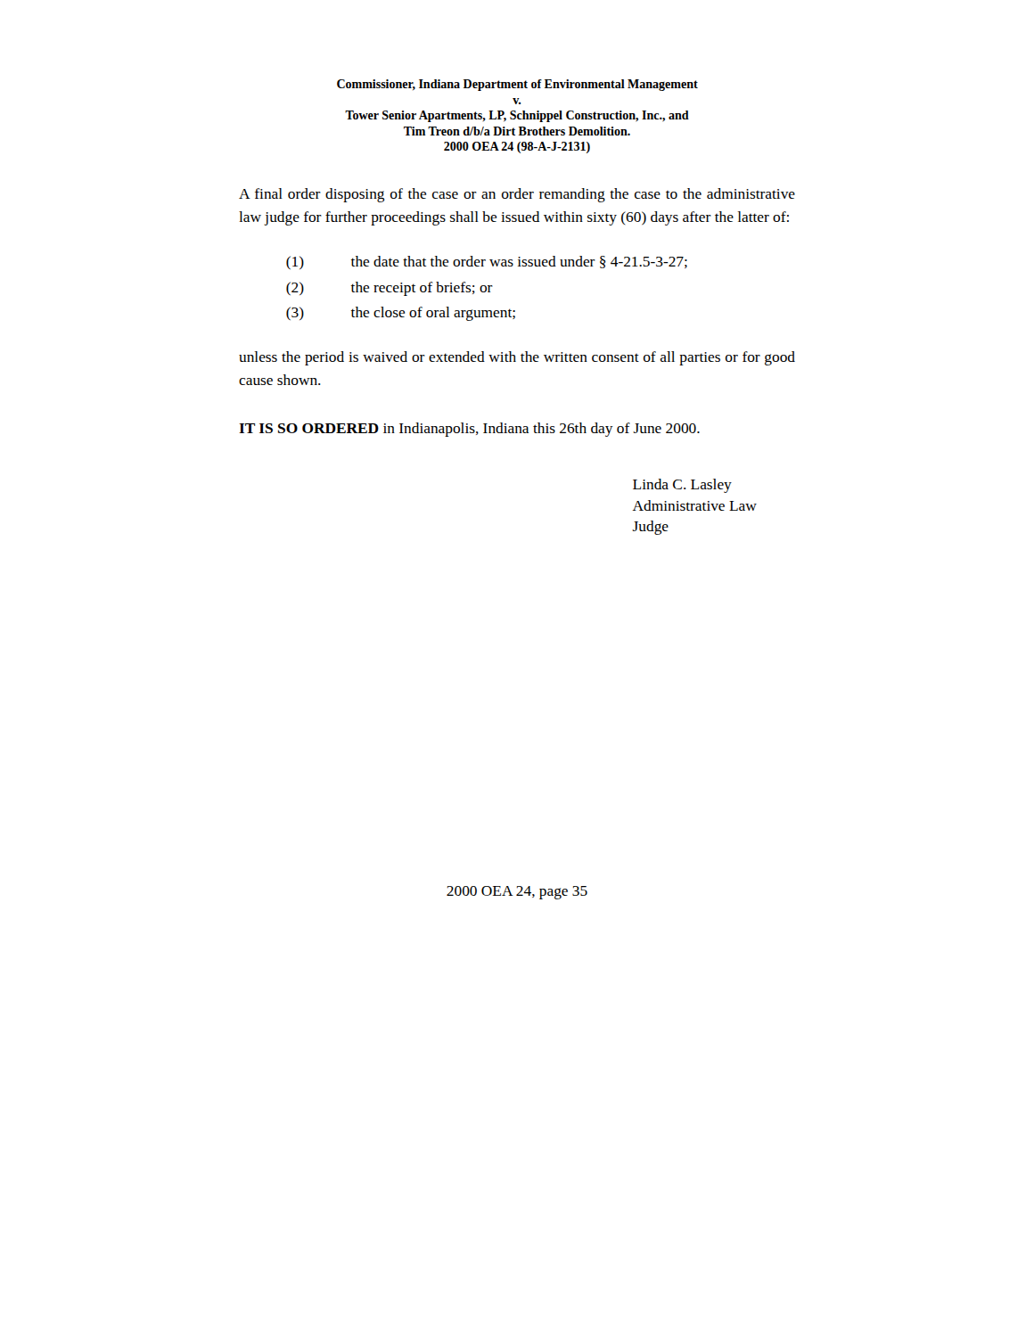Commissioner, Indiana Department of Environmental Management
v.
Tower Senior Apartments, LP, Schnippel Construction, Inc., and
Tim Treon d/b/a Dirt Brothers Demolition.
2000 OEA 24 (98-A-J-2131)
A final order disposing of the case or an order remanding the case to the administrative law judge for further proceedings shall be issued within sixty (60) days after the latter of:
(1) the date that the order was issued under § 4-21.5-3-27;
(2) the receipt of briefs; or
(3) the close of oral argument;
unless the period is waived or extended with the written consent of all parties or for good cause shown.
IT IS SO ORDERED in Indianapolis, Indiana this 26th day of June 2000.
Linda C. Lasley
Administrative Law Judge
2000 OEA 24, page 35